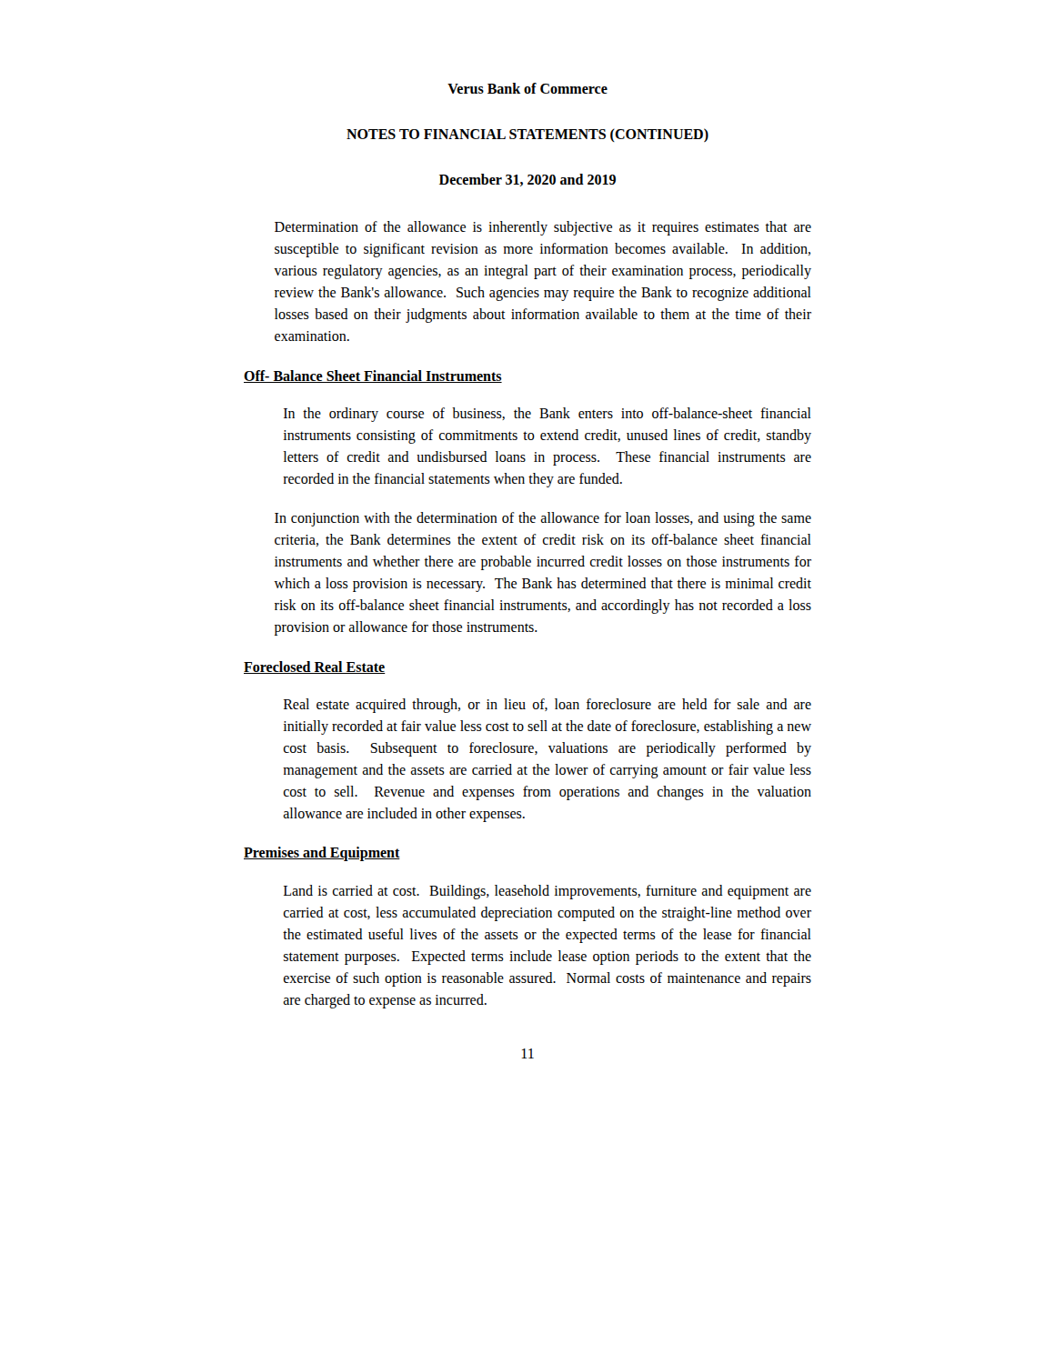Verus Bank of Commerce
NOTES TO FINANCIAL STATEMENTS (CONTINUED)
December 31, 2020 and 2019
Determination of the allowance is inherently subjective as it requires estimates that are susceptible to significant revision as more information becomes available. In addition, various regulatory agencies, as an integral part of their examination process, periodically review the Bank's allowance. Such agencies may require the Bank to recognize additional losses based on their judgments about information available to them at the time of their examination.
Off- Balance Sheet Financial Instruments
In the ordinary course of business, the Bank enters into off-balance-sheet financial instruments consisting of commitments to extend credit, unused lines of credit, standby letters of credit and undisbursed loans in process. These financial instruments are recorded in the financial statements when they are funded.
In conjunction with the determination of the allowance for loan losses, and using the same criteria, the Bank determines the extent of credit risk on its off-balance sheet financial instruments and whether there are probable incurred credit losses on those instruments for which a loss provision is necessary. The Bank has determined that there is minimal credit risk on its off-balance sheet financial instruments, and accordingly has not recorded a loss provision or allowance for those instruments.
Foreclosed Real Estate
Real estate acquired through, or in lieu of, loan foreclosure are held for sale and are initially recorded at fair value less cost to sell at the date of foreclosure, establishing a new cost basis. Subsequent to foreclosure, valuations are periodically performed by management and the assets are carried at the lower of carrying amount or fair value less cost to sell. Revenue and expenses from operations and changes in the valuation allowance are included in other expenses.
Premises and Equipment
Land is carried at cost. Buildings, leasehold improvements, furniture and equipment are carried at cost, less accumulated depreciation computed on the straight-line method over the estimated useful lives of the assets or the expected terms of the lease for financial statement purposes. Expected terms include lease option periods to the extent that the exercise of such option is reasonable assured. Normal costs of maintenance and repairs are charged to expense as incurred.
11